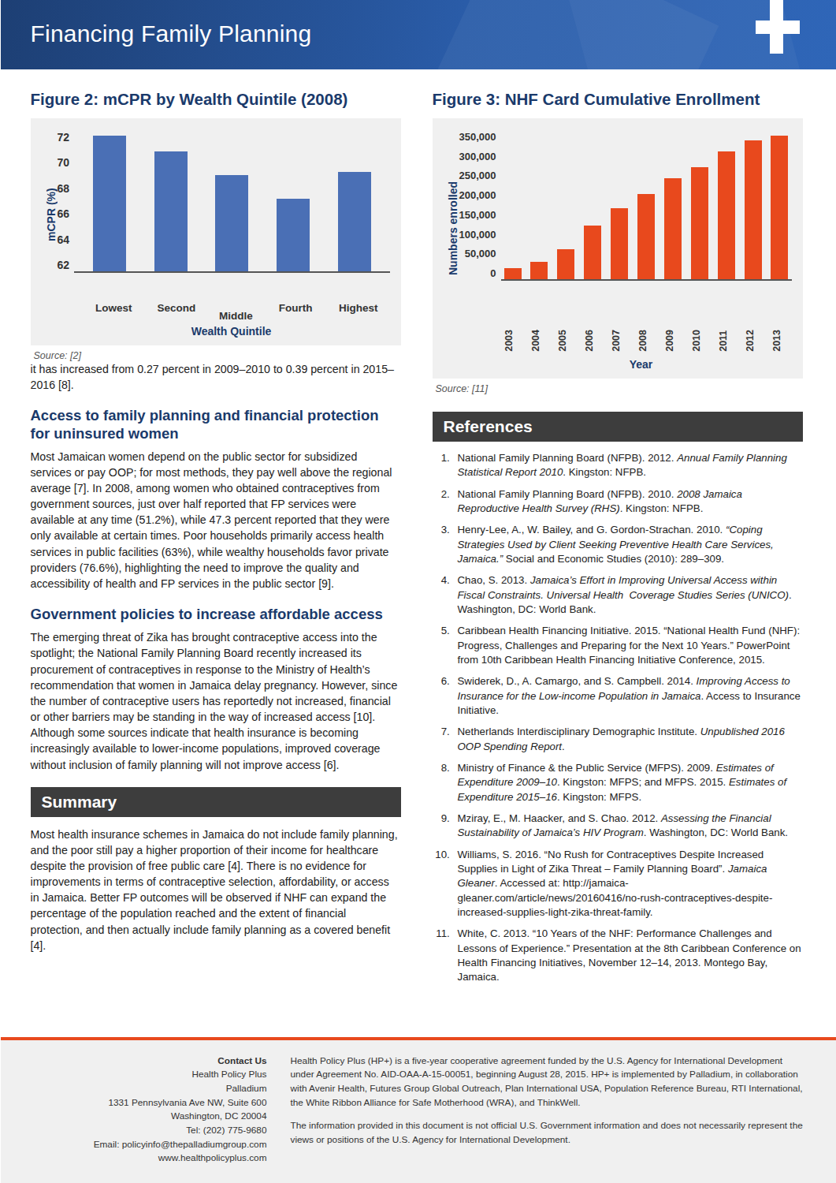Financing Family Planning
Figure 2: mCPR by Wealth Quintile (2008)
mCPR (%)
72 70 68 66 64 62
Lowest Second Middle Fourth Highest
Wealth Quintile
Source: [2]
it has increased from 0.27 percent in 2009–2010 to 0.39 percent in 2015–2016 [8].
Access to family planning and financial protection for uninsured women
Most Jamaican women depend on the public sector for subsidized services or pay OOP; for most methods, they pay well above the regional average [7]. In 2008, among women who obtained contraceptives from government sources, just over half reported that FP services were available at any time (51.2%), while 47.3 percent reported that they were only available at certain times. Poor households primarily access health services in public facilities (63%), while wealthy households favor private providers (76.6%), highlighting the need to improve the quality and accessibility of health and FP services in the public sector [9].
Government policies to increase affordable access
The emerging threat of Zika has brought contraceptive access into the spotlight; the National Family Planning Board recently increased its procurement of contraceptives in response to the Ministry of Health’s recommendation that women in Jamaica delay pregnancy. However, since the number of contraceptive users has reportedly not increased, financial or other barriers may be standing in the way of increased access [10]. Although some sources indicate that health insurance is becoming increasingly available to lower-income populations, improved coverage without inclusion of family planning will not improve access [6].
Summary
Most health insurance schemes in Jamaica do not include family planning, and the poor still pay a higher proportion of their income for healthcare despite the provision of free public care [4]. There is no evidence for improvements in terms of contraceptive selection, affordability, or access in Jamaica. Better FP outcomes will be observed if NHF can expand the percentage of the population reached and the extent of financial protection, and then actually include family planning as a covered benefit [4].
Figure 3: NHF Card Cumulative Enrollment
Numbers enrolled
350,000 300,000 250,000 200,000 150,000 100,000 50,000 0
2003 2004 2005 2006 2007 2008 2009 2010 2011 2012 2013
Year
Source: [11]
References
National Family Planning Board (NFPB). 2012. Annual Family Planning Statistical Report 2010. Kingston: NFPB.
National Family Planning Board (NFPB). 2010. 2008 Jamaica Reproductive Health Survey (RHS). Kingston: NFPB.
Henry-Lee, A., W. Bailey, and G. Gordon-Strachan. 2010. “Coping Strategies Used by Client Seeking Preventive Health Care Services, Jamaica.” Social and Economic Studies (2010): 289–309.
Chao, S. 2013. Jamaica’s Effort in Improving Universal Access within Fiscal Constraints. Universal Health Coverage Studies Series (UNICO). Washington, DC: World Bank.
Caribbean Health Financing Initiative. 2015. “National Health Fund (NHF): Progress, Challenges and Preparing for the Next 10 Years.” PowerPoint from 10th Caribbean Health Financing Initiative Conference, 2015.
Swiderek, D., A. Camargo, and S. Campbell. 2014. Improving Access to Insurance for the Low-income Population in Jamaica. Access to Insurance Initiative.
Netherlands Interdisciplinary Demographic Institute. Unpublished 2016 OOP Spending Report.
Ministry of Finance & the Public Service (MFPS). 2009. Estimates of Expenditure 2009–10. Kingston: MFPS; and MFPS. 2015. Estimates of Expenditure 2015–16. Kingston: MFPS.
Mziray, E., M. Haacker, and S. Chao. 2012. Assessing the Financial Sustainability of Jamaica’s HIV Program. Washington, DC: World Bank.
Williams, S. 2016. “No Rush for Contraceptives Despite Increased Supplies in Light of Zika Threat – Family Planning Board”. Jamaica Gleaner. Accessed at: http://jamaica-gleaner.com/article/news/20160416/no-rush-contraceptives-despite-increased-supplies-light-zika-threat-family.
White, C. 2013. “10 Years of the NHF: Performance Challenges and Lessons of Experience.” Presentation at the 8th Caribbean Conference on Health Financing Initiatives, November 12–14, 2013. Montego Bay, Jamaica.
Contact Us
Health Policy Plus
Palladium
1331 Pennsylvania Ave NW, Suite 600
Washington, DC 20004
Tel: (202) 775-9680
Email: policyinfo@thepalladiumgroup.com
www.healthpolicyplus.com
Health Policy Plus (HP+) is a five-year cooperative agreement funded by the U.S. Agency for International Development under Agreement No. AID-OAA-A-15-00051, beginning August 28, 2015. HP+ is implemented by Palladium, in collaboration with Avenir Health, Futures Group Global Outreach, Plan International USA, Population Reference Bureau, RTI International, the White Ribbon Alliance for Safe Motherhood (WRA), and ThinkWell.
The information provided in this document is not official U.S. Government information and does not necessarily represent the views or positions of the U.S. Agency for International Development.